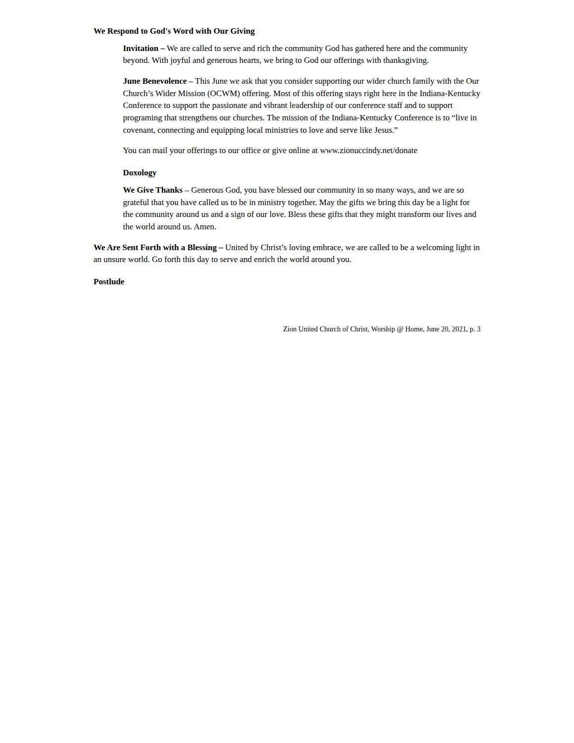We Respond to God's Word with Our Giving
Invitation – We are called to serve and rich the community God has gathered here and the community beyond. With joyful and generous hearts, we bring to God our offerings with thanksgiving.
June Benevolence – This June we ask that you consider supporting our wider church family with the Our Church’s Wider Mission (OCWM) offering. Most of this offering stays right here in the Indiana-Kentucky Conference to support the passionate and vibrant leadership of our conference staff and to support programing that strengthens our churches. The mission of the Indiana-Kentucky Conference is to “live in covenant, connecting and equipping local ministries to love and serve like Jesus.”
You can mail your offerings to our office or give online at www.zionuccindy.net/donate
Doxology
We Give Thanks – Generous God, you have blessed our community in so many ways, and we are so grateful that you have called us to be in ministry together. May the gifts we bring this day be a light for the community around us and a sign of our love. Bless these gifts that they might transform our lives and the world around us. Amen.
We Are Sent Forth with a Blessing – United by Christ’s loving embrace, we are called to be a welcoming light in an unsure world. Go forth this day to serve and enrich the world around you.
Postlude
Zion United Church of Christ, Worship @ Home, June 20, 2021, p. 3